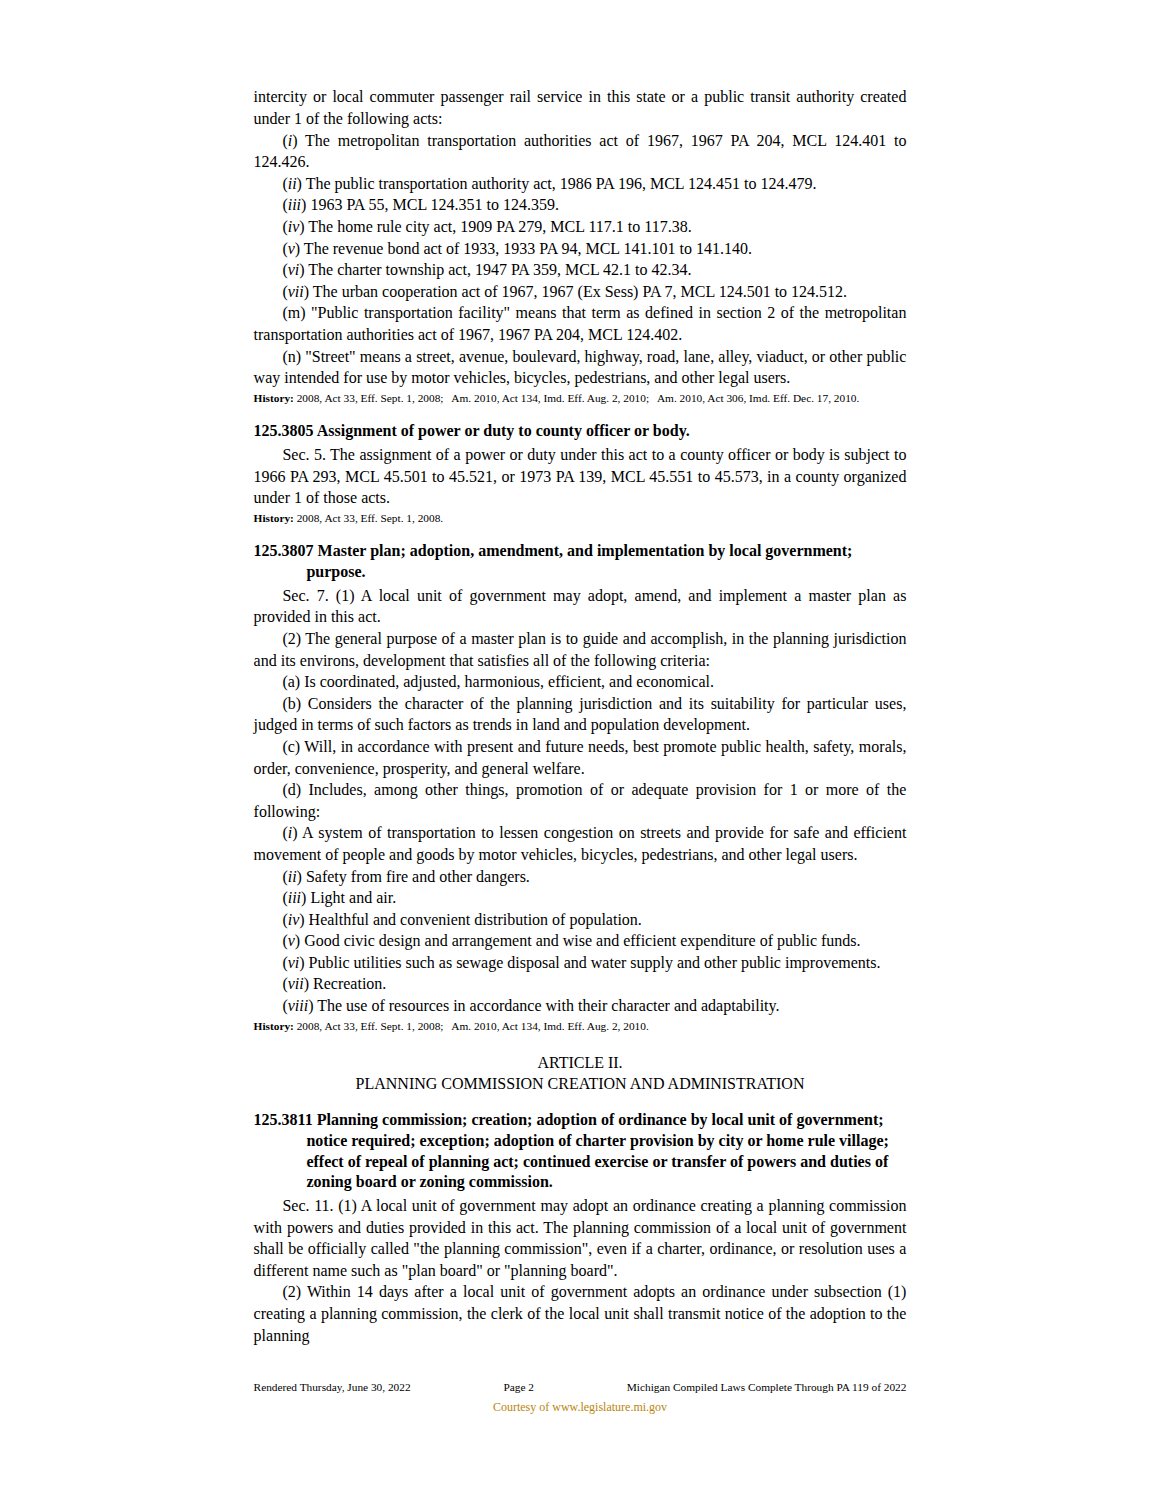intercity or local commuter passenger rail service in this state or a public transit authority created under 1 of the following acts:
(i) The metropolitan transportation authorities act of 1967, 1967 PA 204, MCL 124.401 to 124.426.
(ii) The public transportation authority act, 1986 PA 196, MCL 124.451 to 124.479.
(iii) 1963 PA 55, MCL 124.351 to 124.359.
(iv) The home rule city act, 1909 PA 279, MCL 117.1 to 117.38.
(v) The revenue bond act of 1933, 1933 PA 94, MCL 141.101 to 141.140.
(vi) The charter township act, 1947 PA 359, MCL 42.1 to 42.34.
(vii) The urban cooperation act of 1967, 1967 (Ex Sess) PA 7, MCL 124.501 to 124.512.
(m) "Public transportation facility" means that term as defined in section 2 of the metropolitan transportation authorities act of 1967, 1967 PA 204, MCL 124.402.
(n) "Street" means a street, avenue, boulevard, highway, road, lane, alley, viaduct, or other public way intended for use by motor vehicles, bicycles, pedestrians, and other legal users.
History: 2008, Act 33, Eff. Sept. 1, 2008; Am. 2010, Act 134, Imd. Eff. Aug. 2, 2010; Am. 2010, Act 306, Imd. Eff. Dec. 17, 2010.
125.3805 Assignment of power or duty to county officer or body.
Sec. 5. The assignment of a power or duty under this act to a county officer or body is subject to 1966 PA 293, MCL 45.501 to 45.521, or 1973 PA 139, MCL 45.551 to 45.573, in a county organized under 1 of those acts.
History: 2008, Act 33, Eff. Sept. 1, 2008.
125.3807 Master plan; adoption, amendment, and implementation by local government; purpose.
Sec. 7. (1) A local unit of government may adopt, amend, and implement a master plan as provided in this act.
(2) The general purpose of a master plan is to guide and accomplish, in the planning jurisdiction and its environs, development that satisfies all of the following criteria:
(a) Is coordinated, adjusted, harmonious, efficient, and economical.
(b) Considers the character of the planning jurisdiction and its suitability for particular uses, judged in terms of such factors as trends in land and population development.
(c) Will, in accordance with present and future needs, best promote public health, safety, morals, order, convenience, prosperity, and general welfare.
(d) Includes, among other things, promotion of or adequate provision for 1 or more of the following:
(i) A system of transportation to lessen congestion on streets and provide for safe and efficient movement of people and goods by motor vehicles, bicycles, pedestrians, and other legal users.
(ii) Safety from fire and other dangers.
(iii) Light and air.
(iv) Healthful and convenient distribution of population.
(v) Good civic design and arrangement and wise and efficient expenditure of public funds.
(vi) Public utilities such as sewage disposal and water supply and other public improvements.
(vii) Recreation.
(viii) The use of resources in accordance with their character and adaptability.
History: 2008, Act 33, Eff. Sept. 1, 2008; Am. 2010, Act 134, Imd. Eff. Aug. 2, 2010.
ARTICLE II. PLANNING COMMISSION CREATION AND ADMINISTRATION
125.3811 Planning commission; creation; adoption of ordinance by local unit of government; notice required; exception; adoption of charter provision by city or home rule village; effect of repeal of planning act; continued exercise or transfer of powers and duties of zoning board or zoning commission.
Sec. 11. (1) A local unit of government may adopt an ordinance creating a planning commission with powers and duties provided in this act. The planning commission of a local unit of government shall be officially called "the planning commission", even if a charter, ordinance, or resolution uses a different name such as "plan board" or "planning board".
(2) Within 14 days after a local unit of government adopts an ordinance under subsection (1) creating a planning commission, the clerk of the local unit shall transmit notice of the adoption to the planning
Rendered Thursday, June 30, 2022 Page 2 Michigan Compiled Laws Complete Through PA 119 of 2022
Courtesy of www.legislature.mi.gov